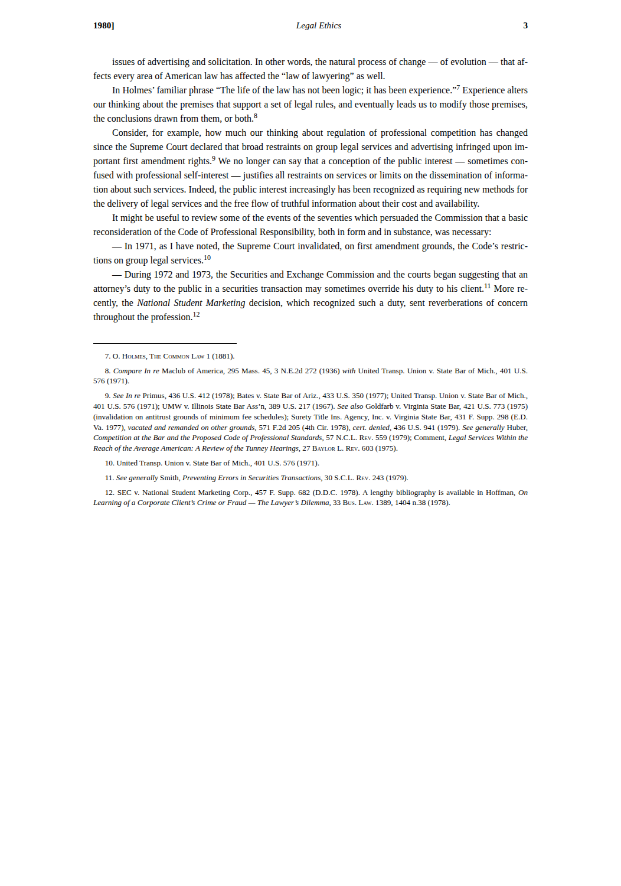1980] Legal Ethics 3
issues of advertising and solicitation. In other words, the natural process of change — of evolution — that affects every area of American law has affected the “law of lawyering” as well.
In Holmes’ familiar phrase “The life of the law has not been logic; it has been experience.”7 Experience alters our thinking about the premises that support a set of legal rules, and eventually leads us to modify those premises, the conclusions drawn from them, or both.8
Consider, for example, how much our thinking about regulation of professional competition has changed since the Supreme Court declared that broad restraints on group legal services and advertising infringed upon important first amendment rights.9 We no longer can say that a conception of the public interest — sometimes confused with professional self-interest — justifies all restraints on services or limits on the dissemination of information about such services. Indeed, the public interest increasingly has been recognized as requiring new methods for the delivery of legal services and the free flow of truthful information about their cost and availability.
It might be useful to review some of the events of the seventies which persuaded the Commission that a basic reconsideration of the Code of Professional Responsibility, both in form and in substance, was necessary:
— In 1971, as I have noted, the Supreme Court invalidated, on first amendment grounds, the Code’s restrictions on group legal services.10
— During 1972 and 1973, the Securities and Exchange Commission and the courts began suggesting that an attorney’s duty to the public in a securities transaction may sometimes override his duty to his client.11 More recently, the National Student Marketing decision, which recognized such a duty, sent reverberations of concern throughout the profession.12
7. O. Holmes, The Common Law 1 (1881).
8. Compare In re Maclub of America, 295 Mass. 45, 3 N.E.2d 272 (1936) with United Transp. Union v. State Bar of Mich., 401 U.S. 576 (1971).
9. See In re Primus, 436 U.S. 412 (1978); Bates v. State Bar of Ariz., 433 U.S. 350 (1977); United Transp. Union v. State Bar of Mich., 401 U.S. 576 (1971); UMW v. Illinois State Bar Ass’n, 389 U.S. 217 (1967). See also Goldfarb v. Virginia State Bar, 421 U.S. 773 (1975) (invalidation on antitrust grounds of minimum fee schedules); Surety Title Ins. Agency, Inc. v. Virginia State Bar, 431 F. Supp. 298 (E.D. Va. 1977), vacated and remanded on other grounds, 571 F.2d 205 (4th Cir. 1978), cert. denied, 436 U.S. 941 (1979). See generally Huber, Competition at the Bar and the Proposed Code of Professional Standards, 57 N.C.L. Rev. 559 (1979); Comment, Legal Services Within the Reach of the Average American: A Review of the Tunney Hearings, 27 Baylor L. Rev. 603 (1975).
10. United Transp. Union v. State Bar of Mich., 401 U.S. 576 (1971).
11. See generally Smith, Preventing Errors in Securities Transactions, 30 S.C.L. Rev. 243 (1979).
12. SEC v. National Student Marketing Corp., 457 F. Supp. 682 (D.D.C. 1978). A lengthy bibliography is available in Hoffman, On Learning of a Corporate Client’s Crime or Fraud — The Lawyer’s Dilemma, 33 Bus. Law. 1389, 1404 n.38 (1978).